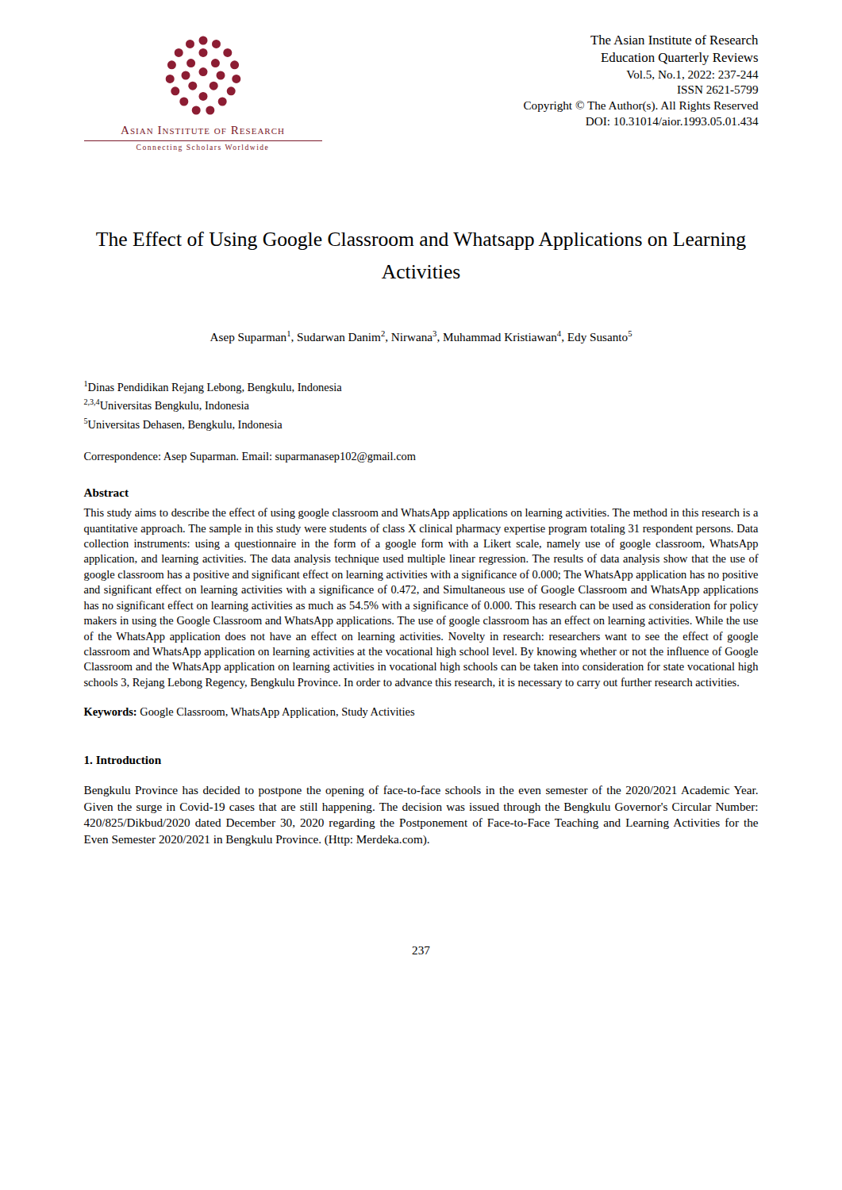Asian Institute of Research
Connecting Scholars Worldwide
The Asian Institute of Research
Education Quarterly Reviews
Vol.5, No.1, 2022: 237-244
ISSN 2621-5799
Copyright © The Author(s). All Rights Reserved
DOI: 10.31014/aior.1993.05.01.434
The Effect of Using Google Classroom and Whatsapp Applications on Learning Activities
Asep Suparman1, Sudarwan Danim2, Nirwana3, Muhammad Kristiawan4, Edy Susanto5
1Dinas Pendidikan Rejang Lebong, Bengkulu, Indonesia
2,3,4Universitas Bengkulu, Indonesia
5Universitas Dehasen, Bengkulu, Indonesia
Correspondence: Asep Suparman. Email: suparmanasep102@gmail.com
Abstract
This study aims to describe the effect of using google classroom and WhatsApp applications on learning activities. The method in this research is a quantitative approach. The sample in this study were students of class X clinical pharmacy expertise program totaling 31 respondent persons. Data collection instruments: using a questionnaire in the form of a google form with a Likert scale, namely use of google classroom, WhatsApp application, and learning activities. The data analysis technique used multiple linear regression. The results of data analysis show that the use of google classroom has a positive and significant effect on learning activities with a significance of 0.000; The WhatsApp application has no positive and significant effect on learning activities with a significance of 0.472, and Simultaneous use of Google Classroom and WhatsApp applications has no significant effect on learning activities as much as 54.5% with a significance of 0.000. This research can be used as consideration for policy makers in using the Google Classroom and WhatsApp applications. The use of google classroom has an effect on learning activities. While the use of the WhatsApp application does not have an effect on learning activities. Novelty in research: researchers want to see the effect of google classroom and WhatsApp application on learning activities at the vocational high school level. By knowing whether or not the influence of Google Classroom and the WhatsApp application on learning activities in vocational high schools can be taken into consideration for state vocational high schools 3, Rejang Lebong Regency, Bengkulu Province. In order to advance this research, it is necessary to carry out further research activities.
Keywords: Google Classroom, WhatsApp Application, Study Activities
1. Introduction
Bengkulu Province has decided to postpone the opening of face-to-face schools in the even semester of the 2020/2021 Academic Year. Given the surge in Covid-19 cases that are still happening. The decision was issued through the Bengkulu Governor's Circular Number: 420/825/Dikbud/2020 dated December 30, 2020 regarding the Postponement of Face-to-Face Teaching and Learning Activities for the Even Semester 2020/2021 in Bengkulu Province. (Http: Merdeka.com).
237